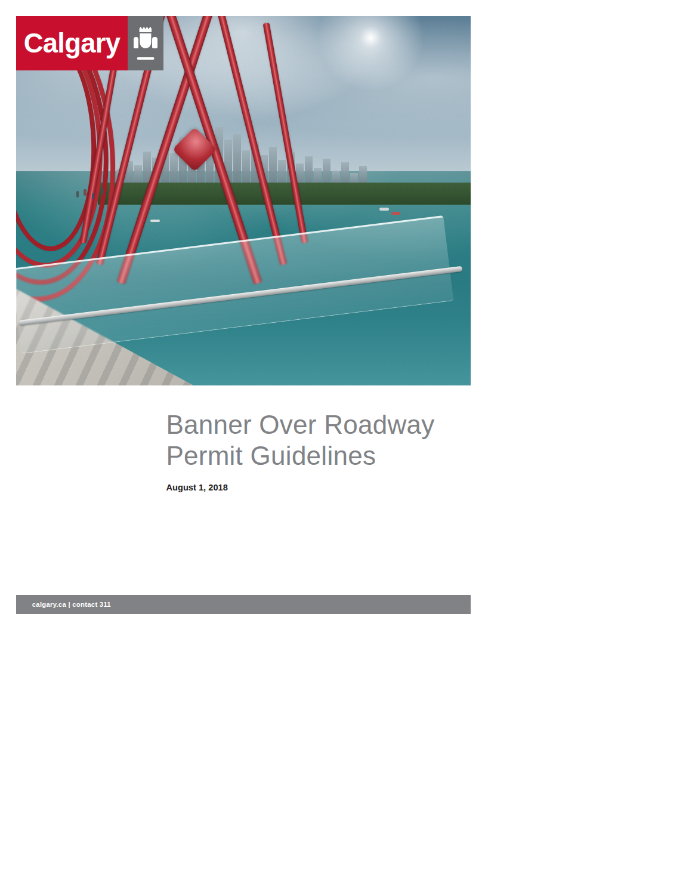Calgary
Banner Over Roadway
Permit Guidelines
August 1, 2018
calgary.ca | contact 311